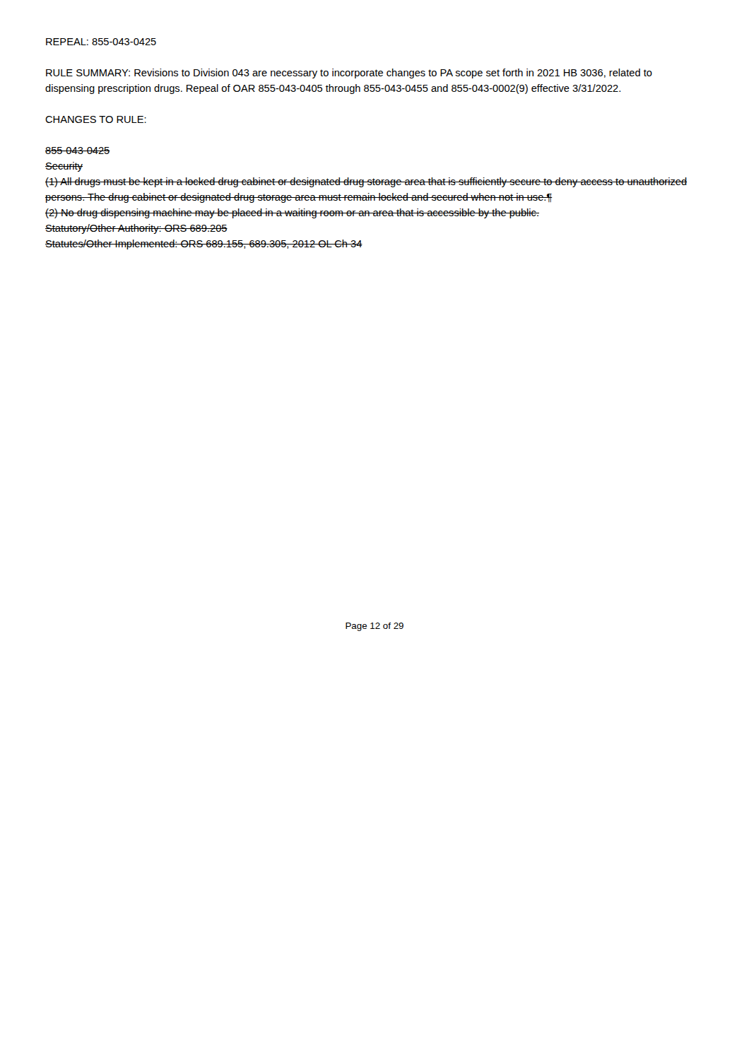REPEAL: 855-043-0425
RULE SUMMARY: Revisions to Division 043 are necessary to incorporate changes to PA scope set forth in 2021 HB 3036, related to dispensing prescription drugs. Repeal of OAR 855-043-0405 through 855-043-0455 and 855-043-0002(9) effective 3/31/2022.
CHANGES TO RULE:
855-043-0425
Security
(1) All drugs must be kept in a locked drug cabinet or designated drug storage area that is sufficiently secure to deny access to unauthorized persons. The drug cabinet or designated drug storage area must remain locked and secured when not in use.¶
(2) No drug dispensing machine may be placed in a waiting room or an area that is accessible by the public.
Statutory/Other Authority: ORS 689.205
Statutes/Other Implemented: ORS 689.155, 689.305, 2012 OL Ch 34
Page 12 of 29